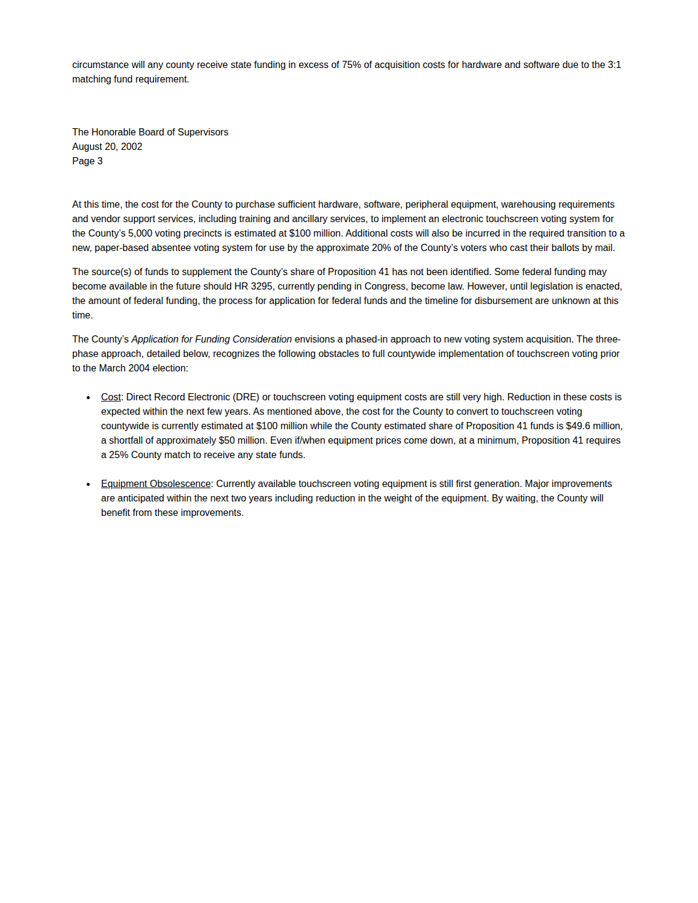circumstance will any county receive state funding in excess of 75% of acquisition costs for hardware and software due to the 3:1 matching fund requirement.
The Honorable Board of Supervisors
August 20, 2002
Page 3
At this time, the cost for the County to purchase sufficient hardware, software, peripheral equipment, warehousing requirements and vendor support services, including training and ancillary services, to implement an electronic touchscreen voting system for the County’s 5,000 voting precincts is estimated at $100 million. Additional costs will also be incurred in the required transition to a new, paper-based absentee voting system for use by the approximate 20% of the County’s voters who cast their ballots by mail.
The source(s) of funds to supplement the County’s share of Proposition 41 has not been identified. Some federal funding may become available in the future should HR 3295, currently pending in Congress, become law. However, until legislation is enacted, the amount of federal funding, the process for application for federal funds and the timeline for disbursement are unknown at this time.
The County’s Application for Funding Consideration envisions a phased-in approach to new voting system acquisition. The three-phase approach, detailed below, recognizes the following obstacles to full countywide implementation of touchscreen voting prior to the March 2004 election:
Cost: Direct Record Electronic (DRE) or touchscreen voting equipment costs are still very high. Reduction in these costs is expected within the next few years. As mentioned above, the cost for the County to convert to touchscreen voting countywide is currently estimated at $100 million while the County estimated share of Proposition 41 funds is $49.6 million, a shortfall of approximately $50 million. Even if/when equipment prices come down, at a minimum, Proposition 41 requires a 25% County match to receive any state funds.
Equipment Obsolescence: Currently available touchscreen voting equipment is still first generation. Major improvements are anticipated within the next two years including reduction in the weight of the equipment. By waiting, the County will benefit from these improvements.